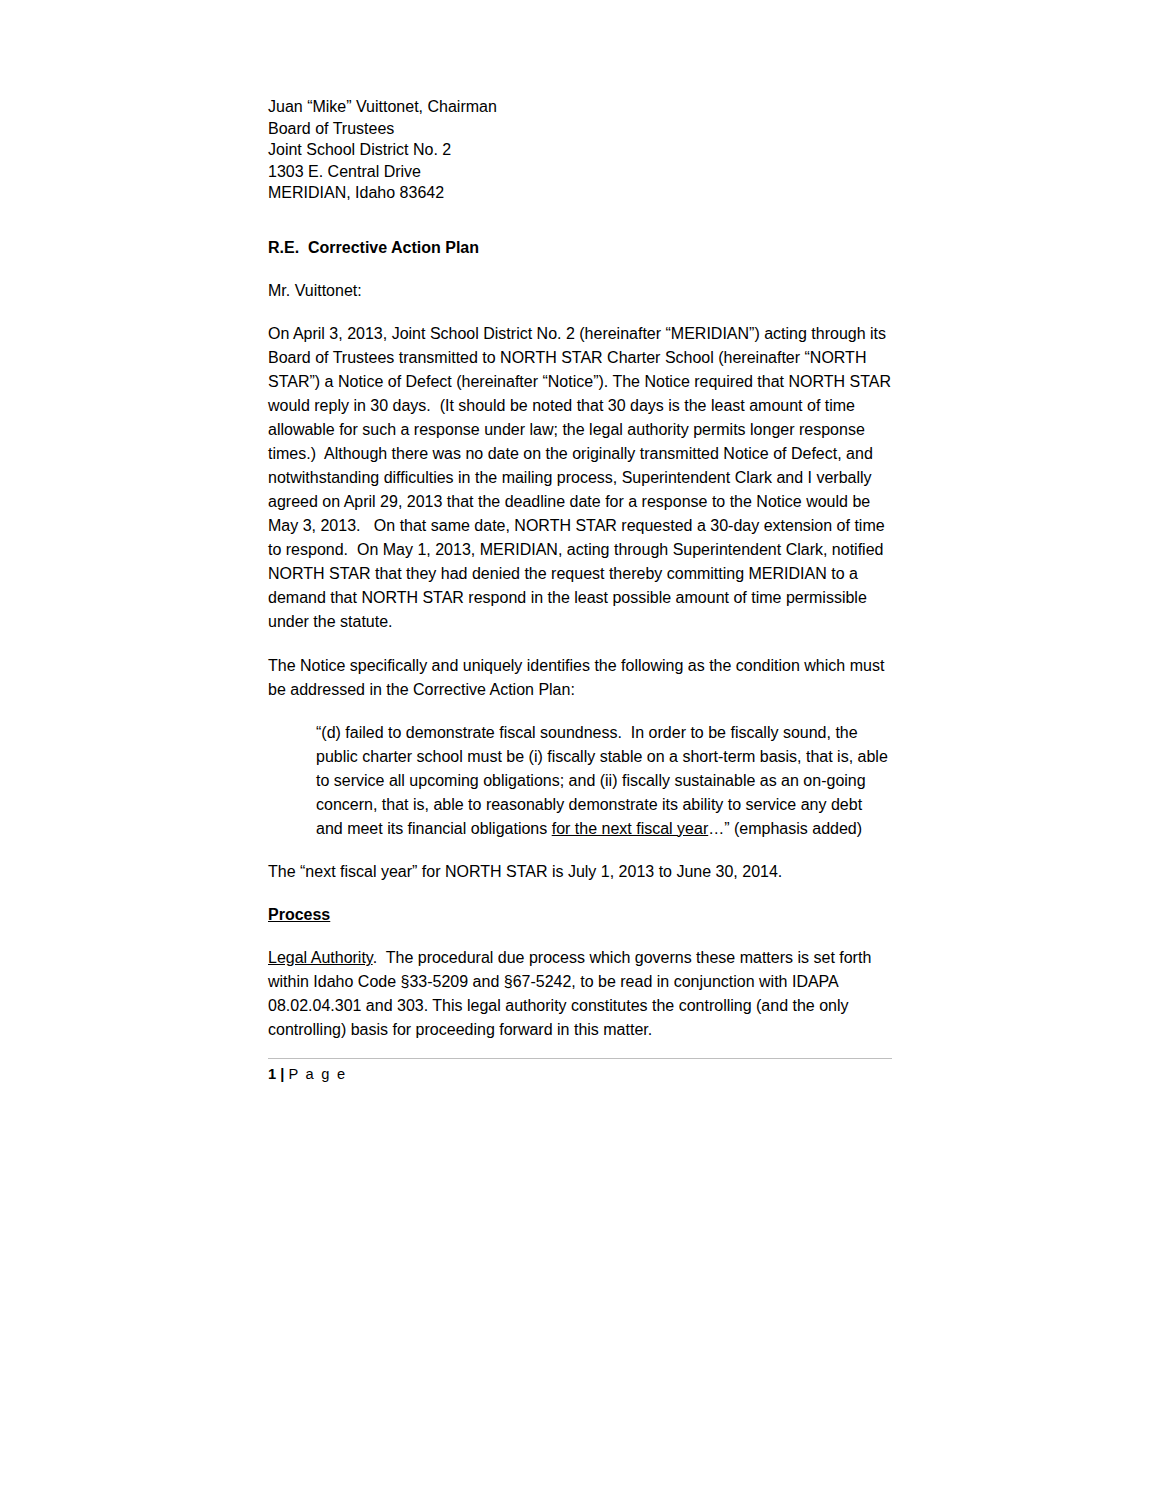Juan “Mike” Vuittonet, Chairman
Board of Trustees
Joint School District No. 2
1303 E. Central Drive
MERIDIAN, Idaho 83642
R.E. Corrective Action Plan
Mr. Vuittonet:
On April 3, 2013, Joint School District No. 2 (hereinafter “MERIDIAN”) acting through its Board of Trustees transmitted to NORTH STAR Charter School (hereinafter “NORTH STAR”) a Notice of Defect (hereinafter “Notice”). The Notice required that NORTH STAR would reply in 30 days. (It should be noted that 30 days is the least amount of time allowable for such a response under law; the legal authority permits longer response times.) Although there was no date on the originally transmitted Notice of Defect, and notwithstanding difficulties in the mailing process, Superintendent Clark and I verbally agreed on April 29, 2013 that the deadline date for a response to the Notice would be May 3, 2013. On that same date, NORTH STAR requested a 30-day extension of time to respond. On May 1, 2013, MERIDIAN, acting through Superintendent Clark, notified NORTH STAR that they had denied the request thereby committing MERIDIAN to a demand that NORTH STAR respond in the least possible amount of time permissible under the statute.
The Notice specifically and uniquely identifies the following as the condition which must be addressed in the Corrective Action Plan:
“(d) failed to demonstrate fiscal soundness. In order to be fiscally sound, the public charter school must be (i) fiscally stable on a short-term basis, that is, able to service all upcoming obligations; and (ii) fiscally sustainable as an on-going concern, that is, able to reasonably demonstrate its ability to service any debt and meet its financial obligations for the next fiscal year…” (emphasis added)
The “next fiscal year” for NORTH STAR is July 1, 2013 to June 30, 2014.
Process
Legal Authority. The procedural due process which governs these matters is set forth within Idaho Code §33-5209 and §67-5242, to be read in conjunction with IDAPA 08.02.04.301 and 303. This legal authority constitutes the controlling (and the only controlling) basis for proceeding forward in this matter.
1 | P a g e